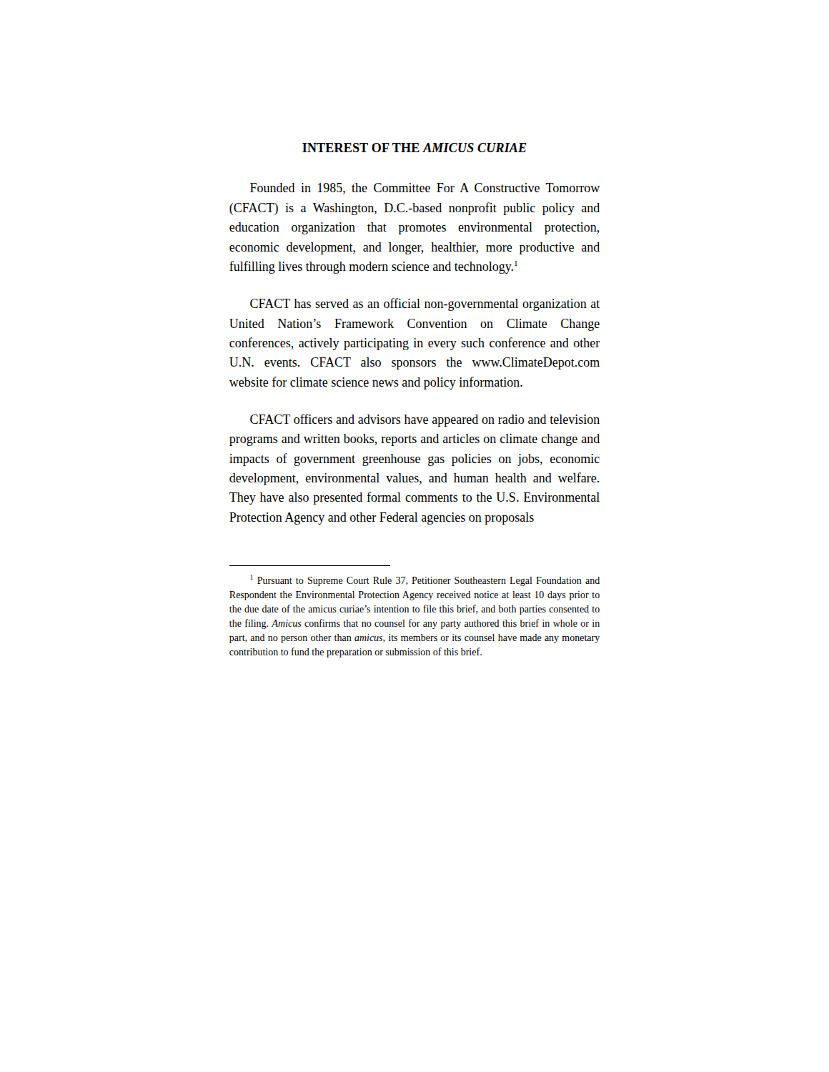INTEREST OF THE AMICUS CURIAE
Founded in 1985, the Committee For A Constructive Tomorrow (CFACT) is a Washington, D.C.-based nonprofit public policy and education organization that promotes environmental protection, economic development, and longer, healthier, more productive and fulfilling lives through modern science and technology.1
CFACT has served as an official non-governmental organization at United Nation’s Framework Convention on Climate Change conferences, actively participating in every such conference and other U.N. events. CFACT also sponsors the www.ClimateDepot.com website for climate science news and policy information.
CFACT officers and advisors have appeared on radio and television programs and written books, reports and articles on climate change and impacts of government greenhouse gas policies on jobs, economic development, environmental values, and human health and welfare. They have also presented formal comments to the U.S. Environmental Protection Agency and other Federal agencies on proposals
1 Pursuant to Supreme Court Rule 37, Petitioner Southeastern Legal Foundation and Respondent the Environmental Protection Agency received notice at least 10 days prior to the due date of the amicus curiae’s intention to file this brief, and both parties consented to the filing. Amicus confirms that no counsel for any party authored this brief in whole or in part, and no person other than amicus, its members or its counsel have made any monetary contribution to fund the preparation or submission of this brief.